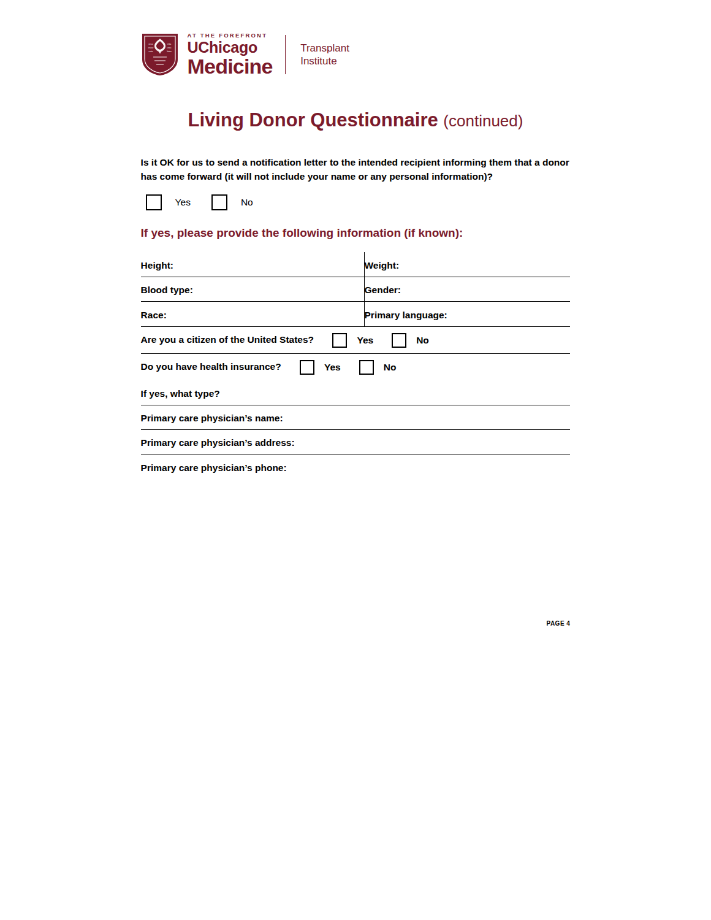crea cresc enta vita exce latur
AT THE FOREFRONT
UChicago
Medicine
Transplant
Institute
Living Donor Questionnaire (continued)
Is it OK for us to send a notification letter to the intended recipient informing them that a donor has come forward (it will not include your name or any personal information)?
Yes No
If yes, please provide the following information (if known):
| Height: | Weight: |
| Blood type: | Gender: |
| Race: | Primary language: |
| Are you a citizen of the United States? Yes No |
| Do you have health insurance? Yes No |
| If yes, what type? |
| Primary care physician’s name: |
| Primary care physician’s address: |
| Primary care physician’s phone: |
PAGE 4